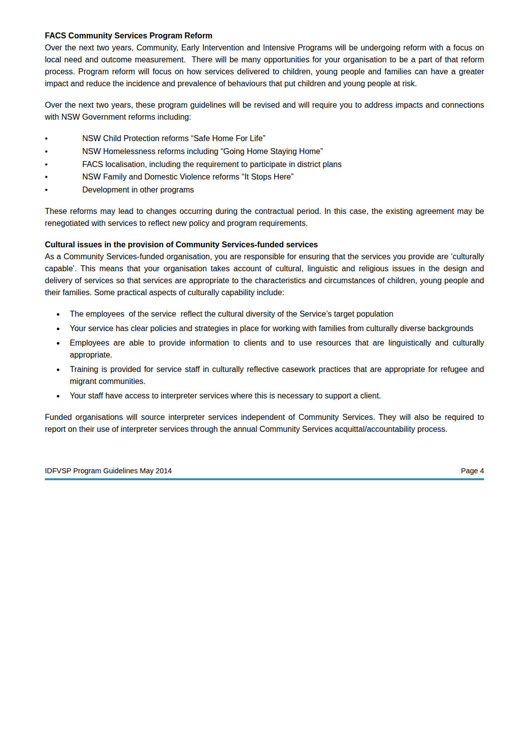FACS Community Services Program Reform
Over the next two years, Community, Early Intervention and Intensive Programs will be undergoing reform with a focus on local need and outcome measurement. There will be many opportunities for your organisation to be a part of that reform process. Program reform will focus on how services delivered to children, young people and families can have a greater impact and reduce the incidence and prevalence of behaviours that put children and young people at risk.
Over the next two years, these program guidelines will be revised and will require you to address impacts and connections with NSW Government reforms including:
•NSW Child Protection reforms “Safe Home For Life”
•NSW Homelessness reforms including “Going Home Staying Home”
•FACS localisation, including the requirement to participate in district plans
•NSW Family and Domestic Violence reforms “It Stops Here”
•Development in other programs
These reforms may lead to changes occurring during the contractual period. In this case, the existing agreement may be renegotiated with services to reflect new policy and program requirements.
Cultural issues in the provision of Community Services-funded services
As a Community Services-funded organisation, you are responsible for ensuring that the services you provide are ‘culturally capable’. This means that your organisation takes account of cultural, linguistic and religious issues in the design and delivery of services so that services are appropriate to the characteristics and circumstances of children, young people and their families. Some practical aspects of culturally capability include:
The employees of the service reflect the cultural diversity of the Service’s target population
Your service has clear policies and strategies in place for working with families from culturally diverse backgrounds
Employees are able to provide information to clients and to use resources that are linguistically and culturally appropriate.
Training is provided for service staff in culturally reflective casework practices that are appropriate for refugee and migrant communities.
Your staff have access to interpreter services where this is necessary to support a client.
Funded organisations will source interpreter services independent of Community Services. They will also be required to report on their use of interpreter services through the annual Community Services acquittal/accountability process.
IDFVSP Program Guidelines May 2014 Page 4